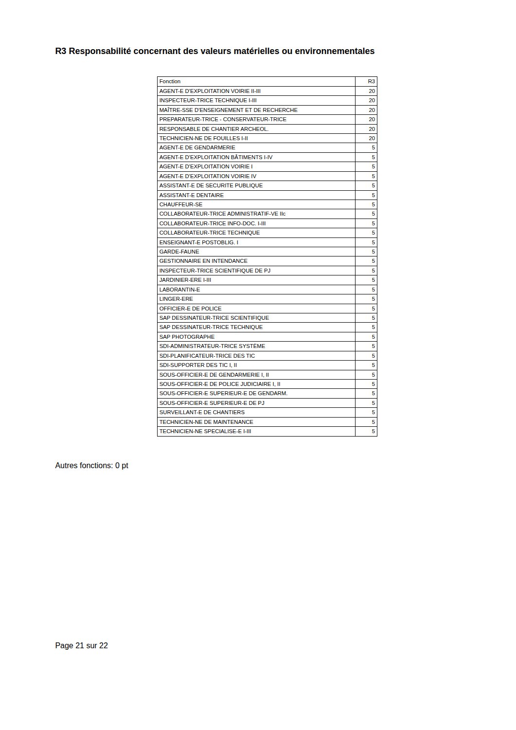R3 Responsabilité concernant des valeurs matérielles ou environnementales
| Fonction | R3 |
| --- | --- |
| AGENT-E D'EXPLOITATION VOIRIE II-III | 20 |
| INSPECTEUR-TRICE TECHNIQUE I-III | 20 |
| MAÎTRE-SSE D'ENSEIGNEMENT ET DE RECHERCHE | 20 |
| PREPARATEUR-TRICE - CONSERVATEUR-TRICE | 20 |
| RESPONSABLE DE CHANTIER ARCHEOL. | 20 |
| TECHNICIEN-NE DE FOUILLES I-II | 20 |
| AGENT-E DE GENDARMERIE | 5 |
| AGENT-E D'EXPLOITATION BÂTIMENTS I-IV | 5 |
| AGENT-E D'EXPLOITATION VOIRIE I | 5 |
| AGENT-E D'EXPLOITATION VOIRIE IV | 5 |
| ASSISTANT-E DE SECURITE PUBLIQUE | 5 |
| ASSISTANT-E DENTAIRE | 5 |
| CHAUFFEUR-SE | 5 |
| COLLABORATEUR-TRICE ADMINISTRATIF-VE IIc | 5 |
| COLLABORATEUR-TRICE INFO-DOC. I-III | 5 |
| COLLABORATEUR-TRICE TECHNIQUE | 5 |
| ENSEIGNANT-E POSTOBLIG. I | 5 |
| GARDE-FAUNE | 5 |
| GESTIONNAIRE EN INTENDANCE | 5 |
| INSPECTEUR-TRICE SCIENTIFIQUE DE PJ | 5 |
| JARDINIER-ERE I-III | 5 |
| LABORANTIN-E | 5 |
| LINGER-ERE | 5 |
| OFFICIER-E DE POLICE | 5 |
| SAP DESSINATEUR-TRICE SCIENTIFIQUE | 5 |
| SAP DESSINATEUR-TRICE TECHNIQUE | 5 |
| SAP PHOTOGRAPHE | 5 |
| SDI-ADMINISTRATEUR-TRICE SYSTÈME | 5 |
| SDI-PLANIFICATEUR-TRICE DES TIC | 5 |
| SDI-SUPPORTER DES TIC I, II | 5 |
| SOUS-OFFICIER-E DE GENDARMERIE I, II | 5 |
| SOUS-OFFICIER-E DE POLICE JUDICIAIRE I, II | 5 |
| SOUS-OFFICIER-E SUPERIEUR-E DE GENDARM. | 5 |
| SOUS-OFFICIER-E SUPERIEUR-E DE PJ | 5 |
| SURVEILLANT-E DE CHANTIERS | 5 |
| TECHNICIEN-NE DE MAINTENANCE | 5 |
| TECHNICIEN-NE SPECIALISE-E I-III | 5 |
Autres fonctions: 0 pt
Page 21 sur 22